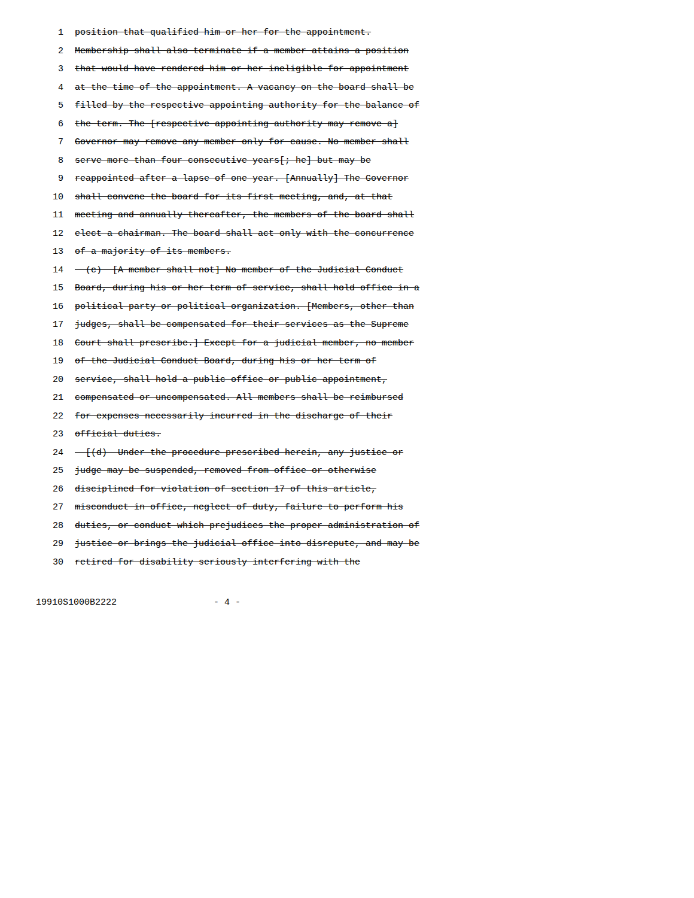| 1 | position that qualified him or her for the appointment. |
| 2 | Membership shall also terminate if a member attains a position |
| 3 | that would have rendered him or her ineligible for appointment |
| 4 | at the time of the appointment. A vacancy on the board shall be |
| 5 | filled by the respective appointing authority for the balance of |
| 6 | the term. The [respective appointing authority may remove a] |
| 7 | Governor may remove any member only for cause. No member shall |
| 8 | serve more than four consecutive years[; he] but may be |
| 9 | reappointed after a lapse of one year. [Annually] The Governor |
| 10 | shall convene the board for its first meeting, and, at that |
| 11 | meeting and annually thereafter, the members of the board shall |
| 12 | elect a chairman. The board shall act only with the concurrence |
| 13 | of a majority of its members. |
| 14 | (c) [A member shall not] No member of the Judicial Conduct |
| 15 | Board, during his or her term of service, shall hold office in a |
| 16 | political party or political organization. [Members, other than |
| 17 | judges, shall be compensated for their services as the Supreme |
| 18 | Court shall prescribe.] Except for a judicial member, no member |
| 19 | of the Judicial Conduct Board, during his or her term of |
| 20 | service, shall hold a public office or public appointment, |
| 21 | compensated or uncompensated. All members shall be reimbursed |
| 22 | for expenses necessarily incurred in the discharge of their |
| 23 | official duties. |
| 24 | [(d) Under the procedure prescribed herein, any justice or |
| 25 | judge may be suspended, removed from office or otherwise |
| 26 | disciplined for violation of section 17 of this article, |
| 27 | misconduct in office, neglect of duty, failure to perform his |
| 28 | duties, or conduct which prejudices the proper administration of |
| 29 | justice or brings the judicial office into disrepute, and may be |
| 30 | retired for disability seriously interfering with the |
19910S1000B2222 - 4 -